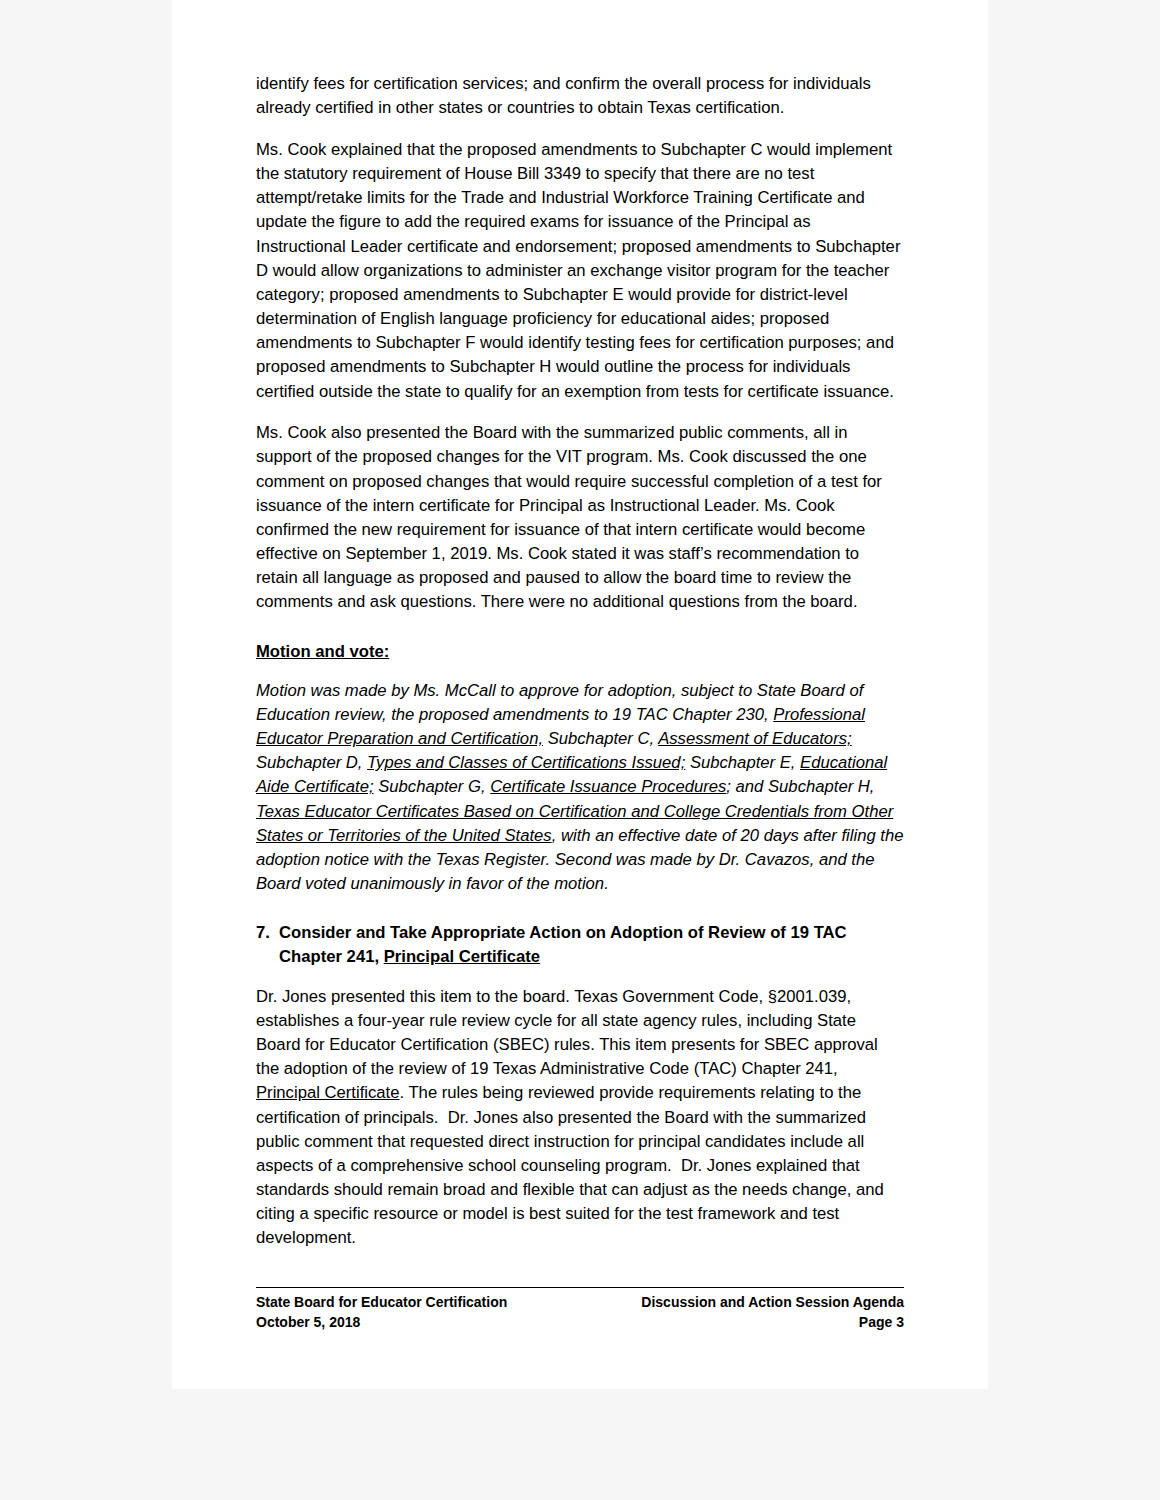identify fees for certification services; and confirm the overall process for individuals already certified in other states or countries to obtain Texas certification.
Ms. Cook explained that the proposed amendments to Subchapter C would implement the statutory requirement of House Bill 3349 to specify that there are no test attempt/retake limits for the Trade and Industrial Workforce Training Certificate and update the figure to add the required exams for issuance of the Principal as Instructional Leader certificate and endorsement; proposed amendments to Subchapter D would allow organizations to administer an exchange visitor program for the teacher category; proposed amendments to Subchapter E would provide for district-level determination of English language proficiency for educational aides; proposed amendments to Subchapter F would identify testing fees for certification purposes; and proposed amendments to Subchapter H would outline the process for individuals certified outside the state to qualify for an exemption from tests for certificate issuance.
Ms. Cook also presented the Board with the summarized public comments, all in support of the proposed changes for the VIT program. Ms. Cook discussed the one comment on proposed changes that would require successful completion of a test for issuance of the intern certificate for Principal as Instructional Leader. Ms. Cook confirmed the new requirement for issuance of that intern certificate would become effective on September 1, 2019. Ms. Cook stated it was staff’s recommendation to retain all language as proposed and paused to allow the board time to review the comments and ask questions. There were no additional questions from the board.
Motion and vote:
Motion was made by Ms. McCall to approve for adoption, subject to State Board of Education review, the proposed amendments to 19 TAC Chapter 230, Professional Educator Preparation and Certification, Subchapter C, Assessment of Educators; Subchapter D, Types and Classes of Certifications Issued; Subchapter E, Educational Aide Certificate; Subchapter G, Certificate Issuance Procedures; and Subchapter H, Texas Educator Certificates Based on Certification and College Credentials from Other States or Territories of the United States, with an effective date of 20 days after filing the adoption notice with the Texas Register. Second was made by Dr. Cavazos, and the Board voted unanimously in favor of the motion.
7.
Consider and Take Appropriate Action on Adoption of Review of 19 TAC Chapter 241, Principal Certificate
Dr. Jones presented this item to the board. Texas Government Code, §2001.039, establishes a four-year rule review cycle for all state agency rules, including State Board for Educator Certification (SBEC) rules. This item presents for SBEC approval the adoption of the review of 19 Texas Administrative Code (TAC) Chapter 241, Principal Certificate. The rules being reviewed provide requirements relating to the certification of principals. Dr. Jones also presented the Board with the summarized public comment that requested direct instruction for principal candidates include all aspects of a comprehensive school counseling program. Dr. Jones explained that standards should remain broad and flexible that can adjust as the needs change, and citing a specific resource or model is best suited for the test framework and test development.
State Board for Educator Certification October 5, 2018
Discussion and Action Session Agenda Page 3